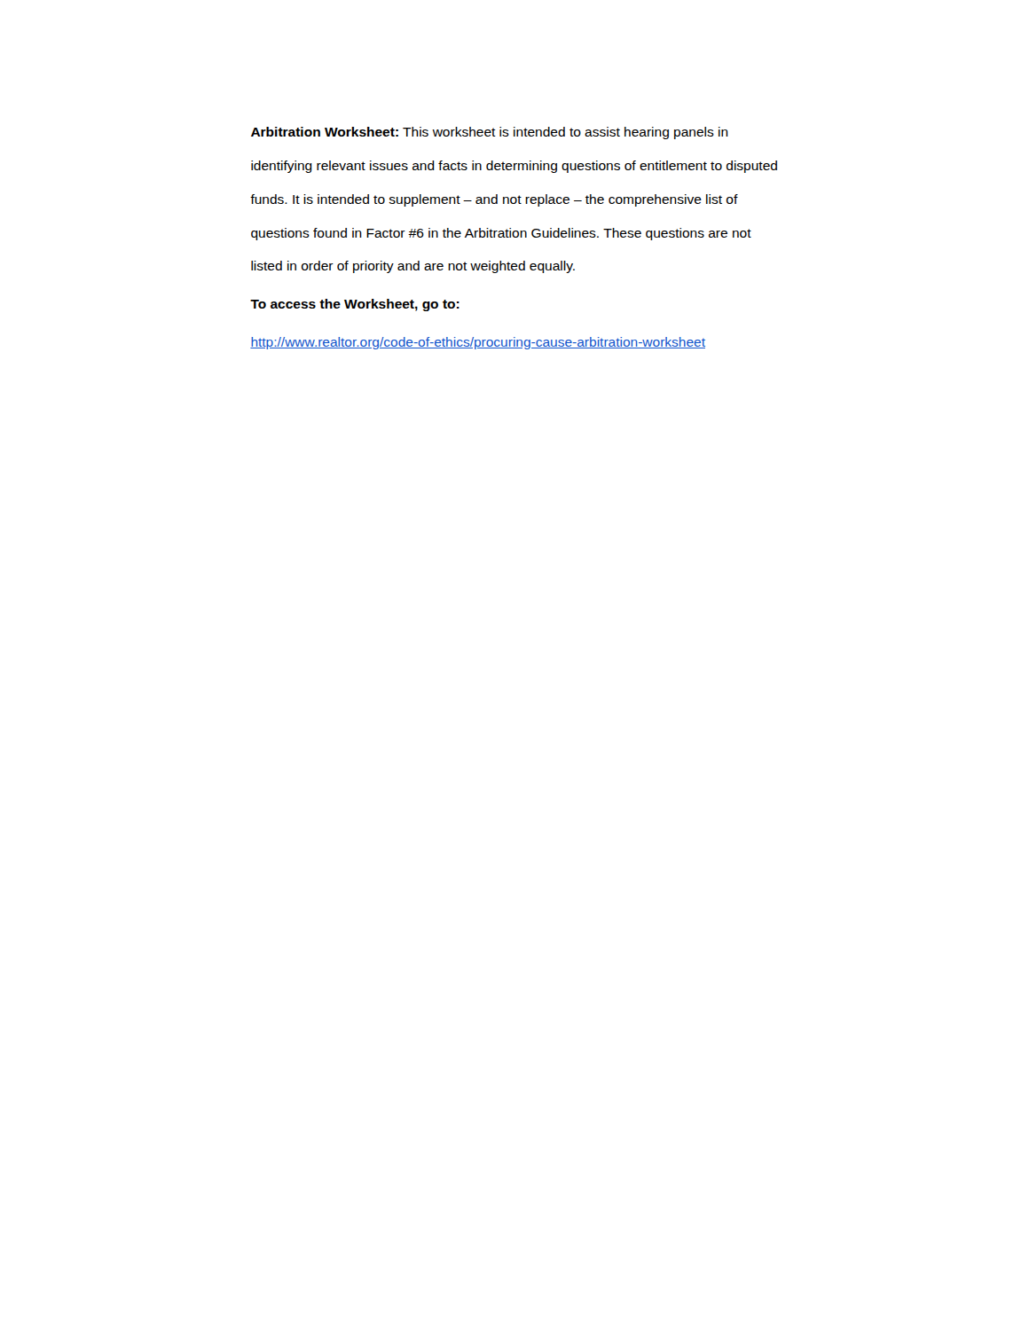Arbitration Worksheet: This worksheet is intended to assist hearing panels in identifying relevant issues and facts in determining questions of entitlement to disputed funds. It is intended to supplement – and not replace – the comprehensive list of questions found in Factor #6 in the Arbitration Guidelines. These questions are not listed in order of priority and are not weighted equally.
To access the Worksheet, go to:
http://www.realtor.org/code-of-ethics/procuring-cause-arbitration-worksheet